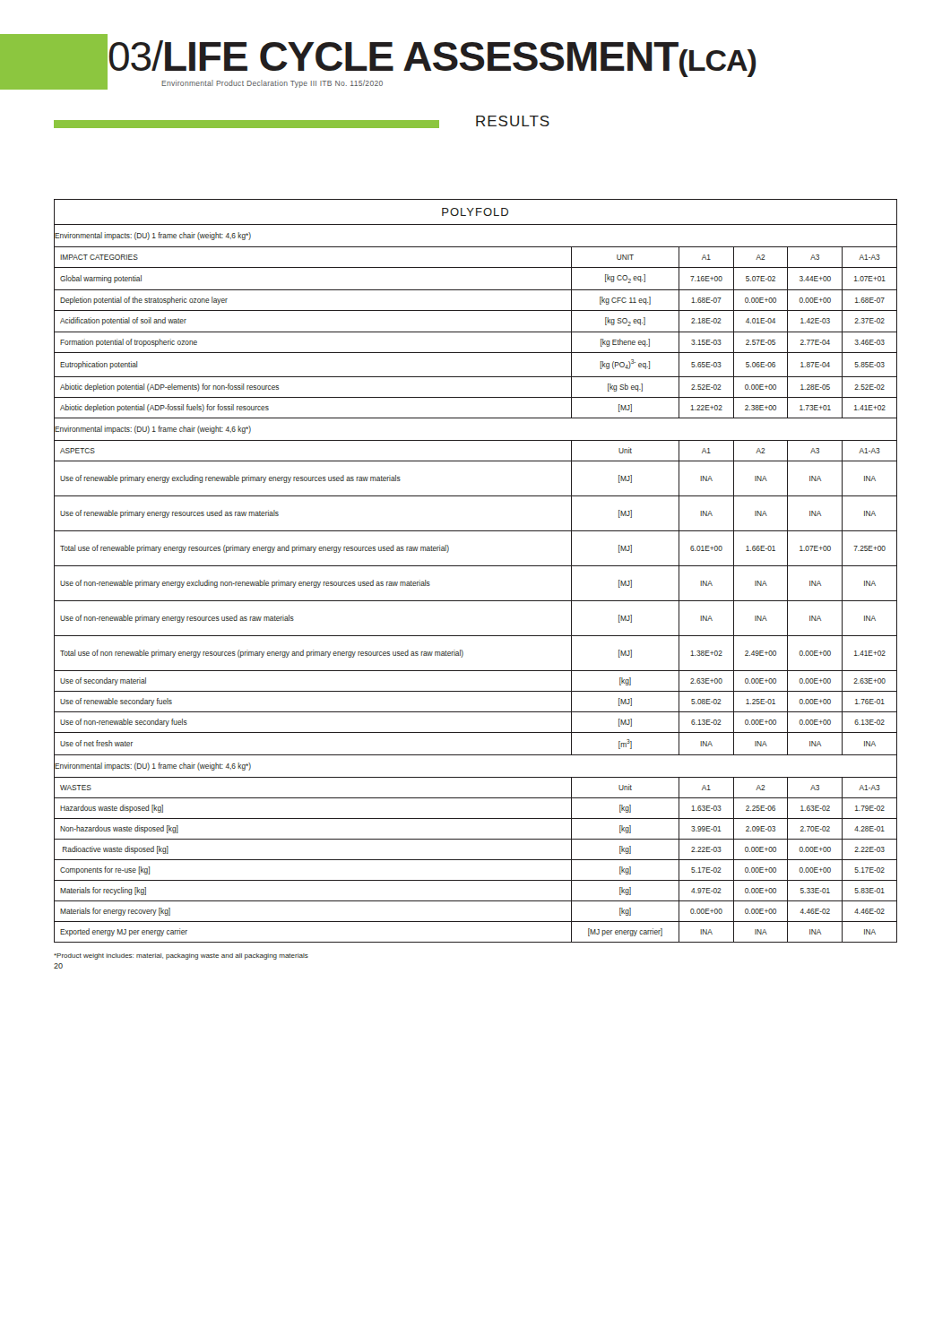03/LIFE CYCLE ASSESSMENT(LCA)
Environmental Product Declaration Type III ITB No. 115/2020
RESULTS
POLYFOLD
| Environmental impacts: (DU) 1 frame chair (weight: 4,6 kg*) |
| IMPACT CATEGORIES | UNIT | A1 | A2 | A3 | A1-A3 |
| Global warming potential | [kg CO 2 eq.] | 7.16E+00 | 5.07E-02 | 3.44E+00 | 1.07E+01 |
| Depletion potential of the stratospheric ozone layer | [kg CFC 11 eq.] | 1.68E-07 | 0.00E+00 | 0.00E+00 | 1.68E-07 |
| Acidification potential of soil and water | [kg SO 2 eq.] | 2.18E-02 | 4.01E-04 | 1.42E-03 | 2.37E-02 |
| Formation potential of tropospheric ozone | [kg Ethene eq.] | 3.15E-03 | 2.57E-05 | 2.77E-04 | 3.46E-03 |
| Eutrophication potential | [kg (PO 4 ) 3- eq.] | 5.65E-03 | 5.06E-06 | 1.87E-04 | 5.85E-03 |
| Abiotic depletion potential (ADP-elements) for non-fossil resources | [kg Sb eq.] | 2.52E-02 | 0.00E+00 | 1.28E-05 | 2.52E-02 |
| Abiotic depletion potential (ADP-fossil fuels) for fossil resources | [MJ] | 1.22E+02 | 2.38E+00 | 1.73E+01 | 1.41E+02 |
| Environmental impacts: (DU) 1 frame chair (weight: 4,6 kg*) |
| ASPETCS | Unit | A1 | A2 | A3 | A1-A3 |
| Use of renewable primary energy excluding renewable primary energy resources used as raw materials | [MJ] | INA | INA | INA | INA |
| Use of renewable primary energy resources used as raw materials | [MJ] | INA | INA | INA | INA |
| Total use of renewable primary energy resources (primary energy and primary energy resources used as raw material) | [MJ] | 6.01E+00 | 1.66E-01 | 1.07E+00 | 7.25E+00 |
| Use of non-renewable primary energy excluding non-renewable primary energy resources used as raw materials | [MJ] | INA | INA | INA | INA |
| Use of non-renewable primary energy resources used as raw materials | [MJ] | INA | INA | INA | INA |
| Total use of non renewable primary energy resources (primary energy and primary energy resources used as raw material) | [MJ] | 1.38E+02 | 2.49E+00 | 0.00E+00 | 1.41E+02 |
| Use of secondary material | [kg] | 2.63E+00 | 0.00E+00 | 0.00E+00 | 2.63E+00 |
| Use of renewable secondary fuels | [MJ] | 5.08E-02 | 1.25E-01 | 0.00E+00 | 1.76E-01 |
| Use of non-renewable secondary fuels | [MJ] | 6.13E-02 | 0.00E+00 | 0.00E+00 | 6.13E-02 |
| Use of net fresh water | [m 3 ] | INA | INA | INA | INA |
| Environmental impacts: (DU) 1 frame chair (weight: 4,6 kg*) |
| WASTES | Unit | A1 | A2 | A3 | A1-A3 |
| Hazardous waste disposed [kg] | [kg] | 1.63E-03 | 2.25E-06 | 1.63E-02 | 1.79E-02 |
| Non-hazardous waste disposed [kg] | [kg] | 3.99E-01 | 2.09E-03 | 2.70E-02 | 4.28E-01 |
| Radioactive waste disposed [kg] | [kg] | 2.22E-03 | 0.00E+00 | 0.00E+00 | 2.22E-03 |
| Components for re-use [kg] | [kg] | 5.17E-02 | 0.00E+00 | 0.00E+00 | 5.17E-02 |
| Materials for recycling [kg] | [kg] | 4.97E-02 | 0.00E+00 | 5.33E-01 | 5.83E-01 |
| Materials for energy recovery [kg] | [kg] | 0.00E+00 | 0.00E+00 | 4.46E-02 | 4.46E-02 |
| Exported energy MJ per energy carrier | [MJ per energy carrier] | INA | INA | INA | INA |
*Product weight includes: material, packaging waste and all packaging materials
20